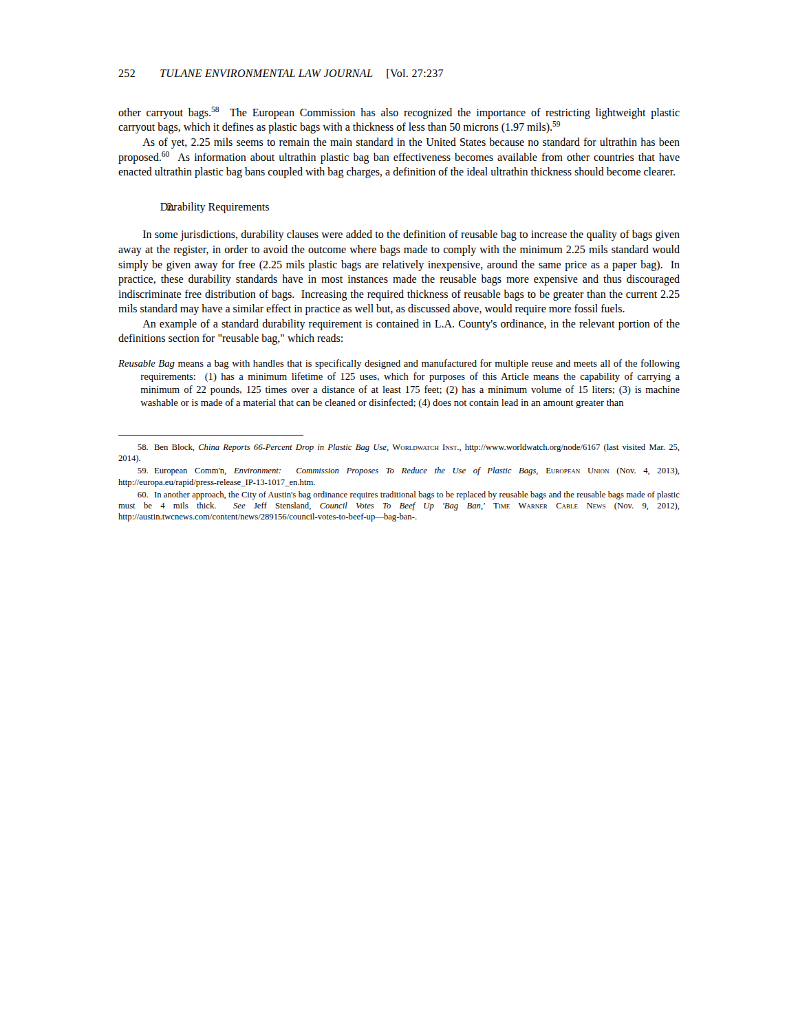252 TULANE ENVIRONMENTAL LAW JOURNAL[Vol. 27:237
other carryout bags.58 The European Commission has also recognized the importance of restricting lightweight plastic carryout bags, which it defines as plastic bags with a thickness of less than 50 microns (1.97 mils).59
As of yet, 2.25 mils seems to remain the main standard in the United States because no standard for ultrathin has been proposed.60 As information about ultrathin plastic bag ban effectiveness becomes available from other countries that have enacted ultrathin plastic bag bans coupled with bag charges, a definition of the ideal ultrathin thickness should become clearer.
2. Durability Requirements
In some jurisdictions, durability clauses were added to the definition of reusable bag to increase the quality of bags given away at the register, in order to avoid the outcome where bags made to comply with the minimum 2.25 mils standard would simply be given away for free (2.25 mils plastic bags are relatively inexpensive, around the same price as a paper bag). In practice, these durability standards have in most instances made the reusable bags more expensive and thus discouraged indiscriminate free distribution of bags. Increasing the required thickness of reusable bags to be greater than the current 2.25 mils standard may have a similar effect in practice as well but, as discussed above, would require more fossil fuels.
An example of a standard durability requirement is contained in L.A. County's ordinance, in the relevant portion of the definitions section for "reusable bag," which reads:
Reusable Bag means a bag with handles that is specifically designed and manufactured for multiple reuse and meets all of the following requirements: (1) has a minimum lifetime of 125 uses, which for purposes of this Article means the capability of carrying a minimum of 22 pounds, 125 times over a distance of at least 175 feet; (2) has a minimum volume of 15 liters; (3) is machine washable or is made of a material that can be cleaned or disinfected; (4) does not contain lead in an amount greater than
58. Ben Block, China Reports 66-Percent Drop in Plastic Bag Use, Worldwatch Inst., http://www.worldwatch.org/node/6167 (last visited Mar. 25, 2014).
59. European Comm'n, Environment: Commission Proposes To Reduce the Use of Plastic Bags, European Union (Nov. 4, 2013), http://europa.eu/rapid/press-release_IP-13-1017_en.htm.
60. In another approach, the City of Austin's bag ordinance requires traditional bags to be replaced by reusable bags and the reusable bags made of plastic must be 4 mils thick. See Jeff Stensland, Council Votes To Beef Up 'Bag Ban,' Time Warner Cable News (Nov. 9, 2012), http://austin.twcnews.com/content/news/289156/council-votes-to-beef-up—bag-ban-.